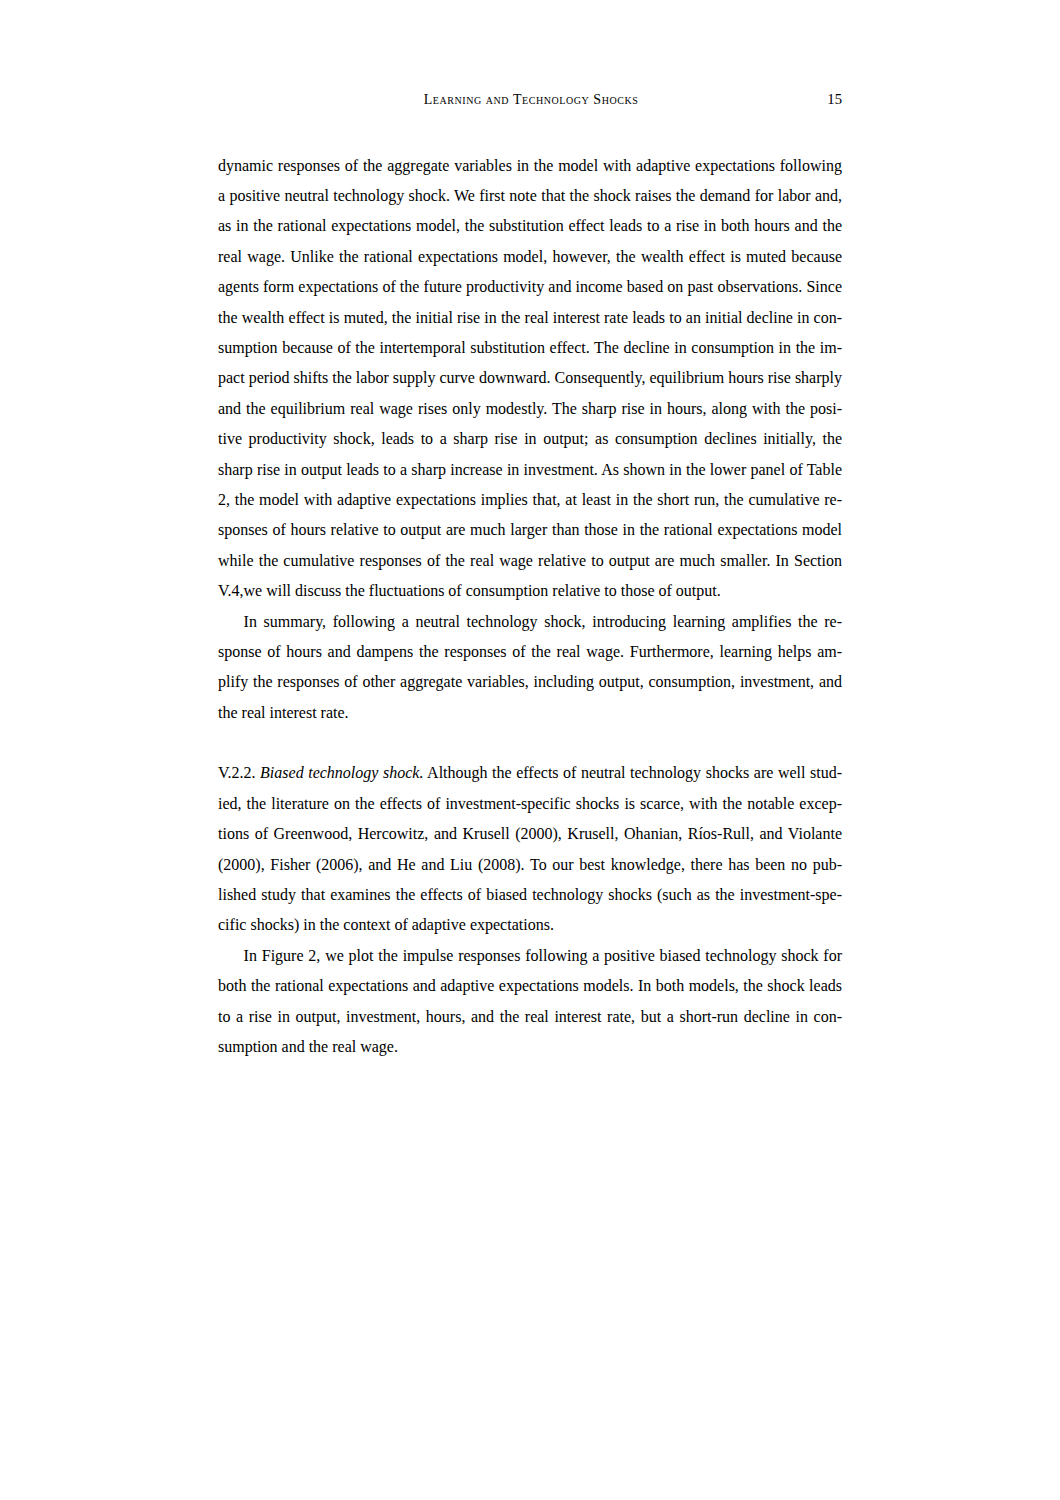Learning and Technology Shocks 15
dynamic responses of the aggregate variables in the model with adaptive expectations following a positive neutral technology shock. We first note that the shock raises the demand for labor and, as in the rational expectations model, the substitution effect leads to a rise in both hours and the real wage. Unlike the rational expectations model, however, the wealth effect is muted because agents form expectations of the future productivity and income based on past observations. Since the wealth effect is muted, the initial rise in the real interest rate leads to an initial decline in consumption because of the intertemporal substitution effect. The decline in consumption in the impact period shifts the labor supply curve downward. Consequently, equilibrium hours rise sharply and the equilibrium real wage rises only modestly. The sharp rise in hours, along with the positive productivity shock, leads to a sharp rise in output; as consumption declines initially, the sharp rise in output leads to a sharp increase in investment. As shown in the lower panel of Table 2, the model with adaptive expectations implies that, at least in the short run, the cumulative responses of hours relative to output are much larger than those in the rational expectations model while the cumulative responses of the real wage relative to output are much smaller. In Section V.4,we will discuss the fluctuations of consumption relative to those of output.
In summary, following a neutral technology shock, introducing learning amplifies the response of hours and dampens the responses of the real wage. Furthermore, learning helps amplify the responses of other aggregate variables, including output, consumption, investment, and the real interest rate.
V.2.2. Biased technology shock. Although the effects of neutral technology shocks are well studied, the literature on the effects of investment-specific shocks is scarce, with the notable exceptions of Greenwood, Hercowitz, and Krusell (2000), Krusell, Ohanian, Ríos-Rull, and Violante (2000), Fisher (2006), and He and Liu (2008). To our best knowledge, there has been no published study that examines the effects of biased technology shocks (such as the investment-specific shocks) in the context of adaptive expectations.
In Figure 2, we plot the impulse responses following a positive biased technology shock for both the rational expectations and adaptive expectations models. In both models, the shock leads to a rise in output, investment, hours, and the real interest rate, but a short-run decline in consumption and the real wage.